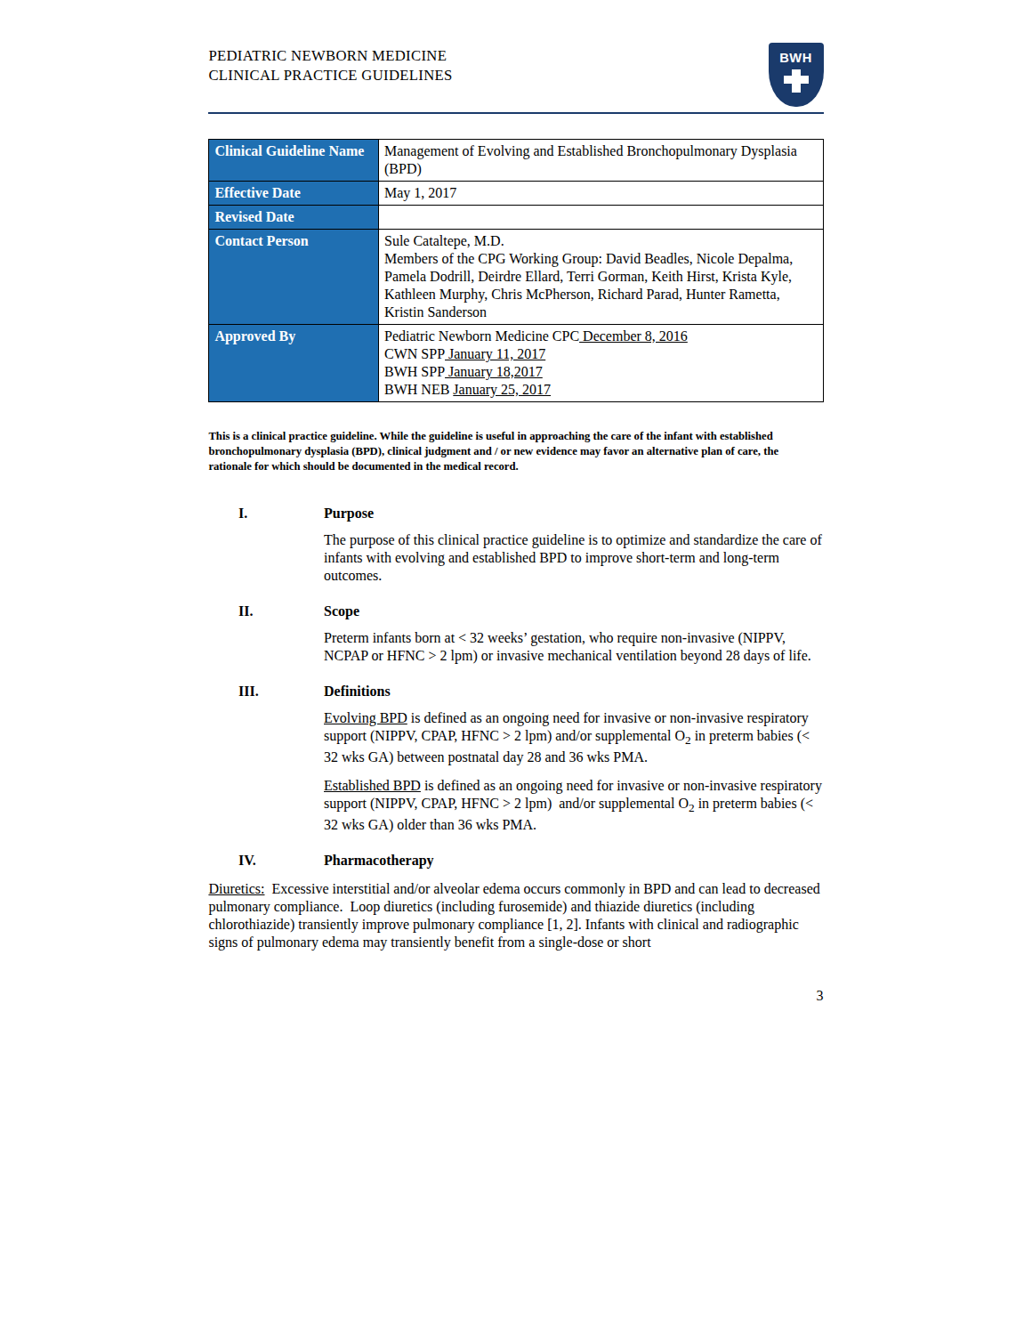PEDIATRIC NEWBORN MEDICINE
CLINICAL PRACTICE GUIDELINES
| Clinical Guideline Name | Management of Evolving and Established Bronchopulmonary Dysplasia (BPD) |
| Effective Date | May 1, 2017 |
| Revised Date | |
| Contact Person | Sule Cataltepe, M.D. Members of the CPG Working Group: David Beadles, Nicole Depalma, Pamela Dodrill, Deirdre Ellard, Terri Gorman, Keith Hirst, Krista Kyle, Kathleen Murphy, Chris McPherson, Richard Parad, Hunter Rametta, Kristin Sanderson |
| Approved By | Pediatric Newborn Medicine CPC December 8, 2016 CWN SPP January 11, 2017 BWH SPP January 18,2017 BWH NEB January 25, 2017 |
This is a clinical practice guideline. While the guideline is useful in approaching the care of the infant with established bronchopulmonary dysplasia (BPD), clinical judgment and / or new evidence may favor an alternative plan of care, the rationale for which should be documented in the medical record.
I. Purpose
The purpose of this clinical practice guideline is to optimize and standardize the care of infants with evolving and established BPD to improve short-term and long-term outcomes.
II. Scope
Preterm infants born at < 32 weeks’ gestation, who require non-invasive (NIPPV, NCPAP or HFNC > 2 lpm) or invasive mechanical ventilation beyond 28 days of life.
III. Definitions
Evolving BPD is defined as an ongoing need for invasive or non-invasive respiratory support (NIPPV, CPAP, HFNC > 2 lpm) and/or supplemental O2 in preterm babies (< 32 wks GA) between postnatal day 28 and 36 wks PMA.
Established BPD is defined as an ongoing need for invasive or non-invasive respiratory support (NIPPV, CPAP, HFNC > 2 lpm) and/or supplemental O2 in preterm babies (< 32 wks GA) older than 36 wks PMA.
IV. Pharmacotherapy
Diuretics: Excessive interstitial and/or alveolar edema occurs commonly in BPD and can lead to decreased pulmonary compliance. Loop diuretics (including furosemide) and thiazide diuretics (including chlorothiazide) transiently improve pulmonary compliance [1, 2]. Infants with clinical and radiographic signs of pulmonary edema may transiently benefit from a single-dose or short
3